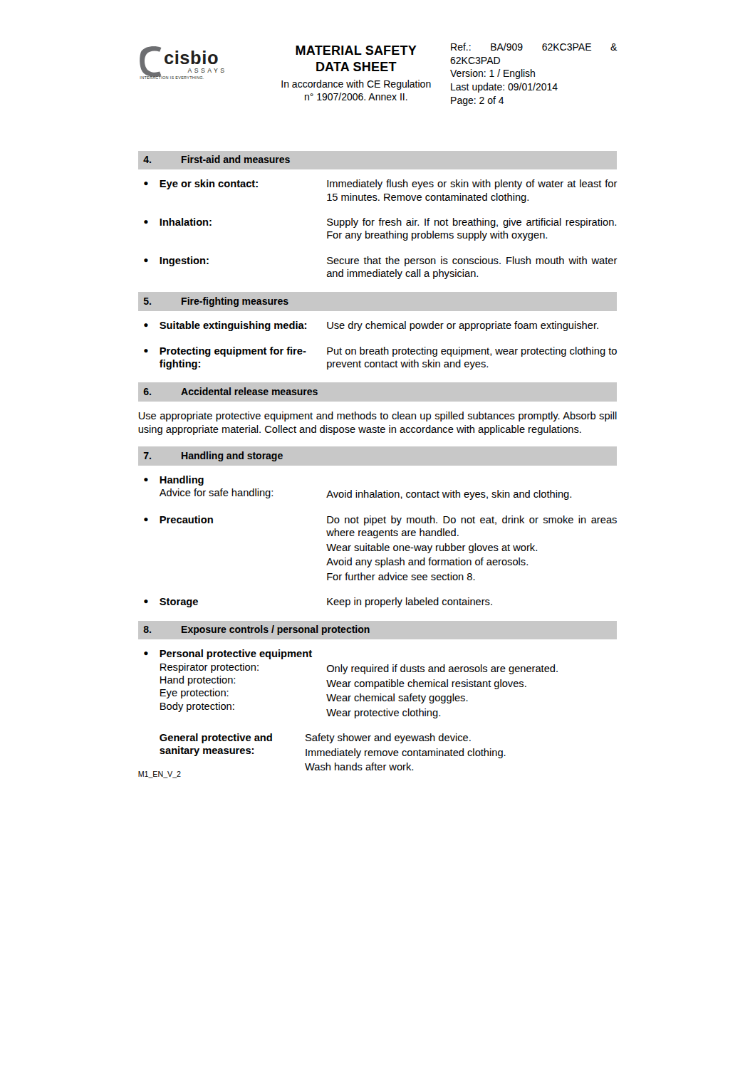cisbio ASSAYS INTERACTION IS EVERYTHING.
MATERIAL SAFETY DATA SHEET
In accordance with CE Regulation
n° 1907/2006. Annex II.
Ref.: BA/90962KC3PAE&
62KC3PAD
Version: 1 / English
Last update: 09/01/2014
Page: 2 of 4
4. First-aid and measures
● Eye or skin contact:
Immediately flush eyes or skin with plenty of water at least for 15 minutes. Remove contaminated clothing.
● Inhalation:
Supply for fresh air. If not breathing, give artificial respiration. For any breathing problems supply with oxygen.
● Ingestion:
Secure that the person is conscious. Flush mouth with water and immediately call a physician.
5. Fire-fighting measures
● Suitable extinguishing media:
Use dry chemical powder or appropriate foam extinguisher.
● Protecting equipment for fire-fighting:
Put on breath protecting equipment, wear protecting clothing to prevent contact with skin and eyes.
6. Accidental release measures
Use appropriate protective equipment and methods to clean up spilled subtances promptly. Absorb spill using appropriate material. Collect and dispose waste in accordance with applicable regulations.
7. Handling and storage
● HandlingAdvice for safe handling:
Avoid inhalation, contact with eyes, skin and clothing.
● Precaution
Do not pipet by mouth. Do not eat, drink or smoke in areas where reagents are handled.
Wear suitable one-way rubber gloves at work.
Avoid any splash and formation of aerosols.
For further advice see section 8.
● Storage
Keep in properly labeled containers.
8. Exposure controls / personal protection
● Personal protective equipment Respirator protection: Hand protection: Eye protection: Body protection:
Only required if dusts and aerosols are generated.
Wear compatible chemical resistant gloves.
Wear chemical safety goggles.
Wear protective clothing.
General protective and sanitary measures:
Safety shower and eyewash device.
Immediately remove contaminated clothing.
Wash hands after work.
M1_EN_V_2